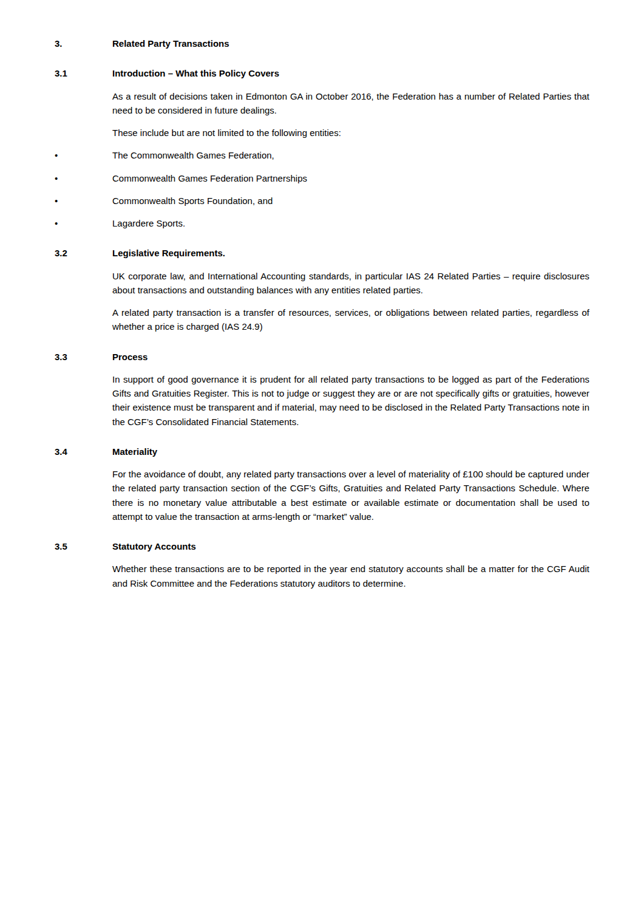3. Related Party Transactions
3.1 Introduction – What this Policy Covers
As a result of decisions taken in Edmonton GA in October 2016, the Federation has a number of Related Parties that need to be considered in future dealings.
These include but are not limited to the following entities:
The Commonwealth Games Federation,
Commonwealth Games Federation Partnerships
Commonwealth Sports Foundation, and
Lagardere Sports.
3.2 Legislative Requirements.
UK corporate law, and International Accounting standards, in particular IAS 24 Related Parties – require disclosures about transactions and outstanding balances with any entities related parties.
A related party transaction is a transfer of resources, services, or obligations between related parties, regardless of whether a price is charged (IAS 24.9)
3.3 Process
In support of good governance it is prudent for all related party transactions to be logged as part of the Federations Gifts and Gratuities Register. This is not to judge or suggest they are or are not specifically gifts or gratuities, however their existence must be transparent and if material, may need to be disclosed in the Related Party Transactions note in the CGF’s Consolidated Financial Statements.
3.4 Materiality
For the avoidance of doubt, any related party transactions over a level of materiality of £100 should be captured under the related party transaction section of the CGF’s Gifts, Gratuities and Related Party Transactions Schedule. Where there is no monetary value attributable a best estimate or available estimate or documentation shall be used to attempt to value the transaction at arms-length or “market” value.
3.5 Statutory Accounts
Whether these transactions are to be reported in the year end statutory accounts shall be a matter for the CGF Audit and Risk Committee and the Federations statutory auditors to determine.